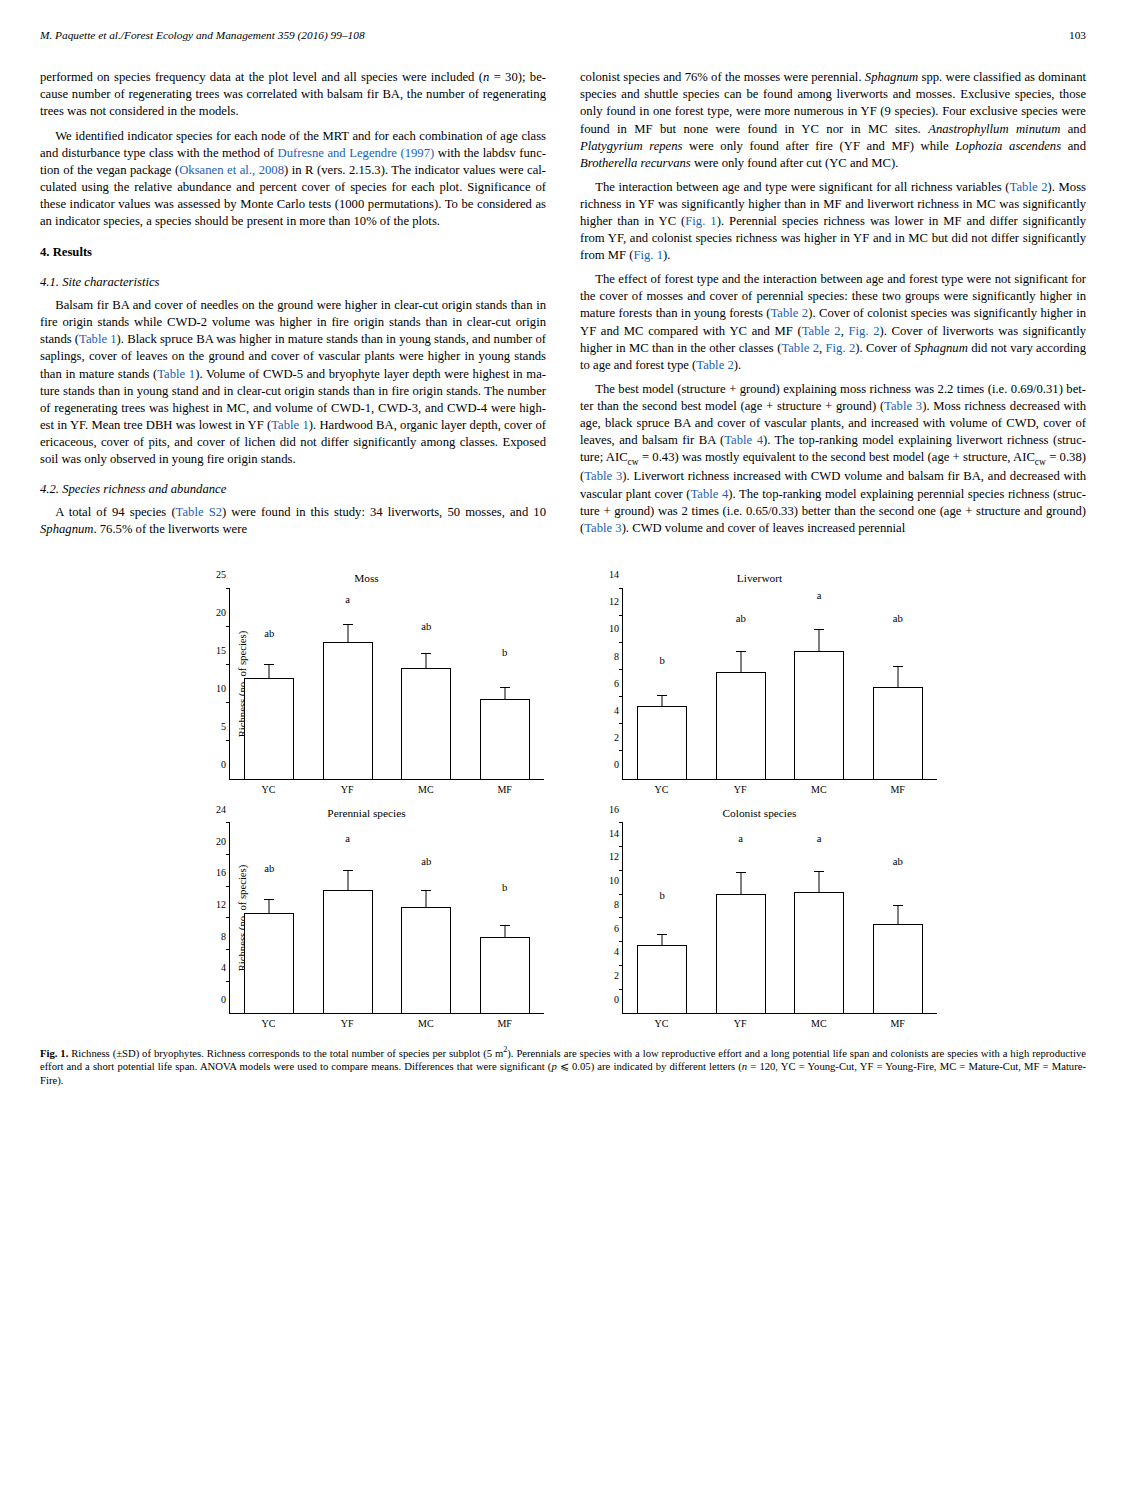M. Paquette et al./Forest Ecology and Management 359 (2016) 99–108 103
performed on species frequency data at the plot level and all species were included (n = 30); because number of regenerating trees was correlated with balsam fir BA, the number of regenerating trees was not considered in the models.
We identified indicator species for each node of the MRT and for each combination of age class and disturbance type class with the method of Dufresne and Legendre (1997) with the labdsv function of the vegan package (Oksanen et al., 2008) in R (vers. 2.15.3). The indicator values were calculated using the relative abundance and percent cover of species for each plot. Significance of these indicator values was assessed by Monte Carlo tests (1000 permutations). To be considered as an indicator species, a species should be present in more than 10% of the plots.
4. Results
4.1. Site characteristics
Balsam fir BA and cover of needles on the ground were higher in clear-cut origin stands than in fire origin stands while CWD-2 volume was higher in fire origin stands than in clear-cut origin stands (Table 1). Black spruce BA was higher in mature stands than in young stands, and number of saplings, cover of leaves on the ground and cover of vascular plants were higher in young stands than in mature stands (Table 1). Volume of CWD-5 and bryophyte layer depth were highest in mature stands than in young stand and in clear-cut origin stands than in fire origin stands. The number of regenerating trees was highest in MC, and volume of CWD-1, CWD-3, and CWD-4 were highest in YF. Mean tree DBH was lowest in YF (Table 1). Hardwood BA, organic layer depth, cover of ericaceous, cover of pits, and cover of lichen did not differ significantly among classes. Exposed soil was only observed in young fire origin stands.
4.2. Species richness and abundance
A total of 94 species (Table S2) were found in this study: 34 liverworts, 50 mosses, and 10 Sphagnum. 76.5% of the liverworts were
colonist species and 76% of the mosses were perennial. Sphagnum spp. were classified as dominant species and shuttle species can be found among liverworts and mosses. Exclusive species, those only found in one forest type, were more numerous in YF (9 species). Four exclusive species were found in MF but none were found in YC nor in MC sites. Anastrophyllum minutum and Platygyrium repens were only found after fire (YF and MF) while Lophozia ascendens and Brotherella recurvans were only found after cut (YC and MC).
The interaction between age and type were significant for all richness variables (Table 2). Moss richness in YF was significantly higher than in MF and liverwort richness in MC was significantly higher than in YC (Fig. 1). Perennial species richness was lower in MF and differ significantly from YF, and colonist species richness was higher in YF and in MC but did not differ significantly from MF (Fig. 1).
The effect of forest type and the interaction between age and forest type were not significant for the cover of mosses and cover of perennial species: these two groups were significantly higher in mature forests than in young forests (Table 2). Cover of colonist species was significantly higher in YF and MC compared with YC and MF (Table 2, Fig. 2). Cover of liverworts was significantly higher in MC than in the other classes (Table 2, Fig. 2). Cover of Sphagnum did not vary according to age and forest type (Table 2).
The best model (structure + ground) explaining moss richness was 2.2 times (i.e. 0.69/0.31) better than the second best model (age + structure + ground) (Table 3). Moss richness decreased with age, black spruce BA and cover of vascular plants, and increased with volume of CWD, cover of leaves, and balsam fir BA (Table 4). The top-ranking model explaining liverwort richness (structure; AICcw = 0.43) was mostly equivalent to the second best model (age + structure, AICcw = 0.38) (Table 3). Liverwort richness increased with CWD volume and balsam fir BA, and decreased with vascular plant cover (Table 4). The top-ranking model explaining perennial species richness (structure + ground) was 2 times (i.e. 0.65/0.33) better than the second one (age + structure and ground) (Table 3). CWD volume and cover of leaves increased perennial
Moss
Richness (no. of species)
25
20
15
10
5
0
ab
a
ab
b
YC YF MC MF
Liverwort
14
12
10
8
6
4
2
0
b
ab
a
ab
YC YF MC MF
Perennial species
Richness (no. of species)
24
20
16
12
8
4
0
ab
a
ab
b
YC YF MC MF
Colonist species
16
14
12
10
8
6
4
2
0
b
a
a
ab
YC YF MC MF
Fig. 1. Richness (±SD) of bryophytes. Richness corresponds to the total number of species per subplot (5 m2). Perennials are species with a low reproductive effort and a long potential life span and colonists are species with a high reproductive effort and a short potential life span. ANOVA models were used to compare means. Differences that were significant (p ⩽ 0.05) are indicated by different letters (n = 120, YC = Young-Cut, YF = Young-Fire, MC = Mature-Cut, MF = Mature-Fire).